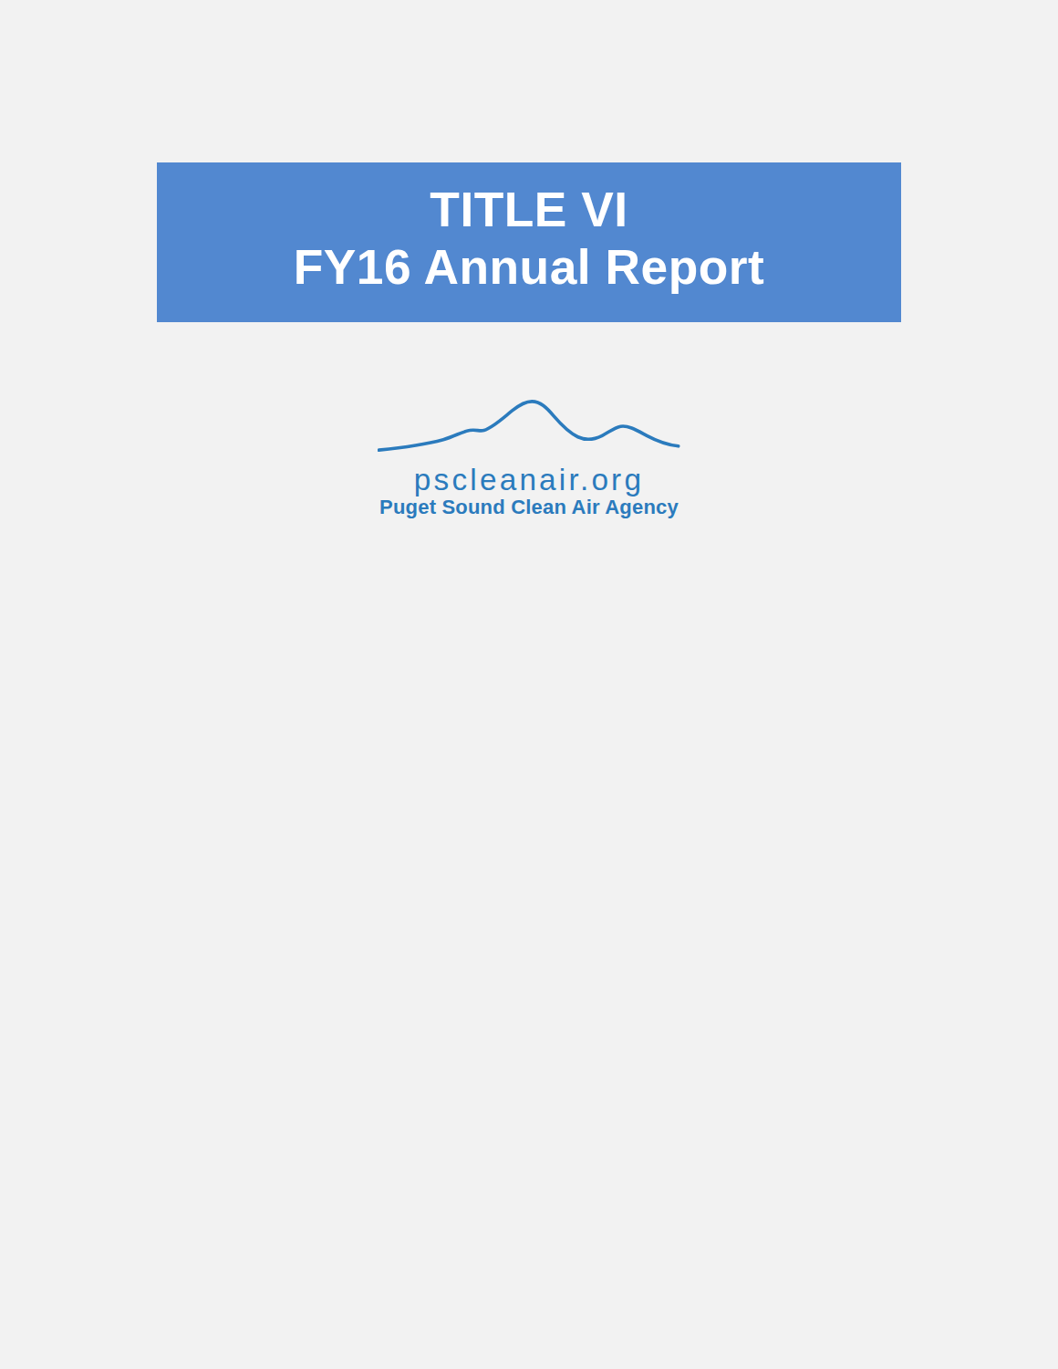TITLE VI
FY16 Annual Report
pscleanair.org
Puget Sound Clean Air Agency